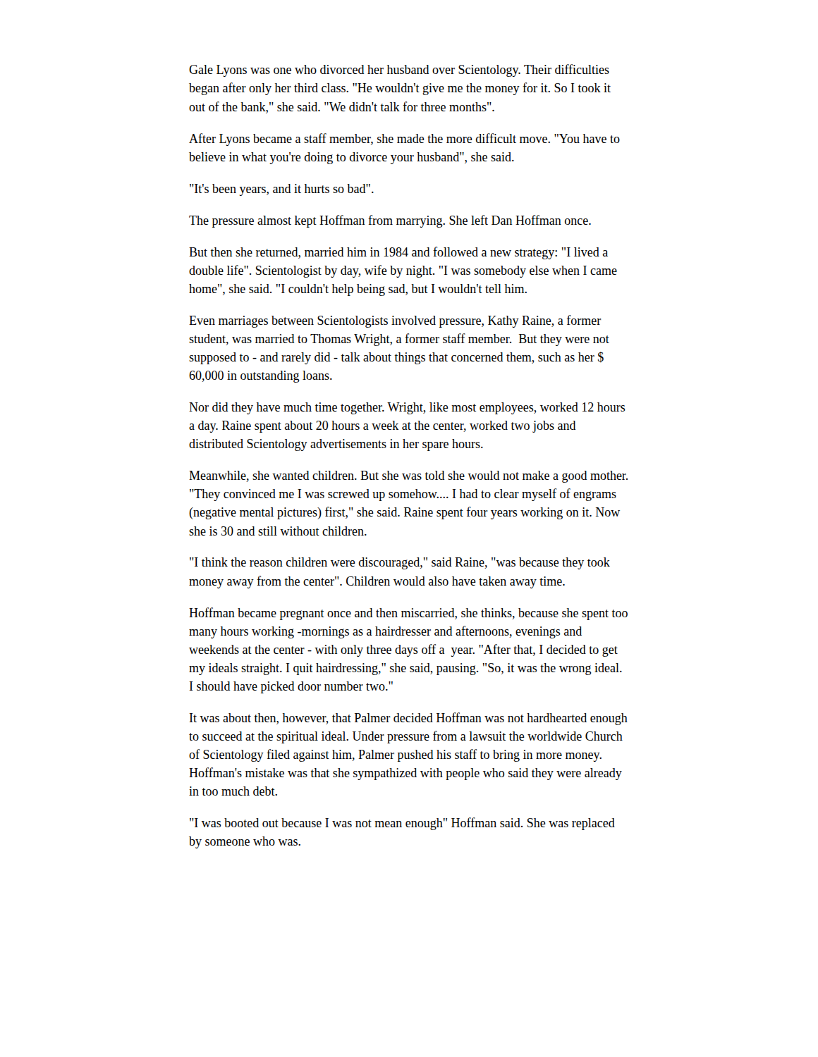Gale Lyons was one who divorced her husband over Scientology. Their difficulties began after only her third class. "He wouldn't give me the money for it. So I took it out of the bank," she said. "We didn't talk for three months".
After Lyons became a staff member, she made the more difficult move. "You have to believe in what you're doing to divorce your husband", she said.
"It's been years, and it hurts so bad".
The pressure almost kept Hoffman from marrying. She left Dan Hoffman once.
But then she returned, married him in 1984 and followed a new strategy: "I lived a double life". Scientologist by day, wife by night. "I was somebody else when I came home", she said. "I couldn't help being sad, but I wouldn't tell him.
Even marriages between Scientologists involved pressure, Kathy Raine, a former student, was married to Thomas Wright, a former staff member. But they were not supposed to - and rarely did - talk about things that concerned them, such as her $ 60,000 in outstanding loans.
Nor did they have much time together. Wright, like most employees, worked 12 hours a day. Raine spent about 20 hours a week at the center, worked two jobs and distributed Scientology advertisements in her spare hours.
Meanwhile, she wanted children. But she was told she would not make a good mother. "They convinced me I was screwed up somehow.... I had to clear myself of engrams (negative mental pictures) first," she said. Raine spent four years working on it. Now she is 30 and still without children.
"I think the reason children were discouraged," said Raine, "was because they took money away from the center". Children would also have taken away time.
Hoffman became pregnant once and then miscarried, she thinks, because she spent too many hours working -mornings as a hairdresser and afternoons, evenings and weekends at the center - with only three days off a year. "After that, I decided to get my ideals straight. I quit hairdressing," she said, pausing. "So, it was the wrong ideal. I should have picked door number two."
It was about then, however, that Palmer decided Hoffman was not hardhearted enough to succeed at the spiritual ideal. Under pressure from a lawsuit the worldwide Church of Scientology filed against him, Palmer pushed his staff to bring in more money. Hoffman's mistake was that she sympathized with people who said they were already in too much debt.
"I was booted out because I was not mean enough" Hoffman said. She was replaced by someone who was.